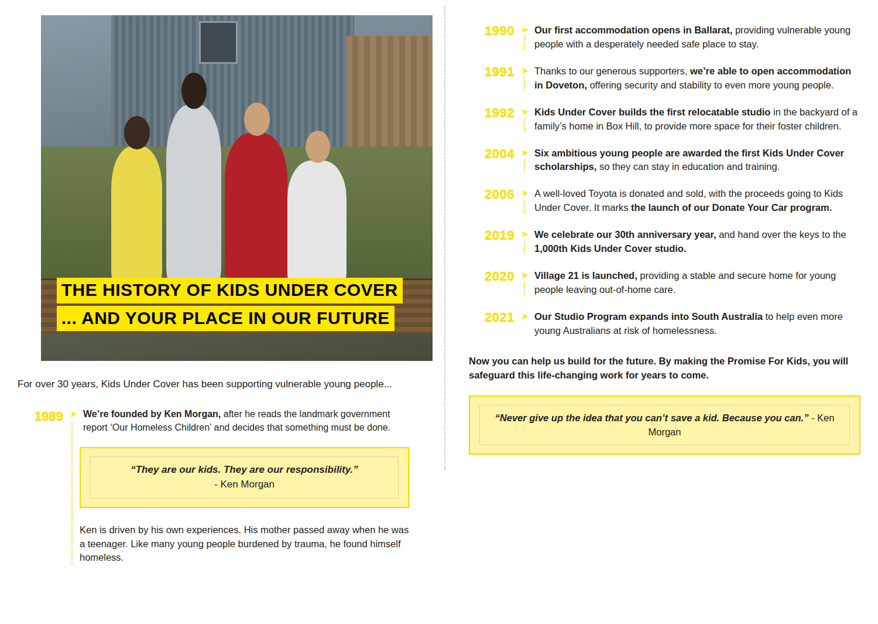The history of Kids Under Cover
... and your place in our future
For over 30 years, Kids Under Cover has been supporting vulnerable young people...
1989 ➤ We’re founded by Ken Morgan, after he reads the landmark government report ‘Our Homeless Children’ and decides that something must be done.
“They are our kids. They are our responsibility.”
- Ken Morgan
Ken is driven by his own experiences. His mother passed away when he was a teenager. Like many young people burdened by trauma, he found himself homeless.
1990 ➤ Our first accommodation opens in Ballarat, providing vulnerable young people with a desperately needed safe place to stay.
1991 ➤ Thanks to our generous supporters, we’re able to open accommodation in Doveton, offering security and stability to even more young people.
1992 ➤ Kids Under Cover builds the first relocatable studio in the backyard of a family’s home in Box Hill, to provide more space for their foster children.
2004 ➤ Six ambitious young people are awarded the first Kids Under Cover scholarships, so they can stay in education and training.
2006 ➤ A well-loved Toyota is donated and sold, with the proceeds going to Kids Under Cover. It marks the launch of our Donate Your Car program.
2019 ➤ We celebrate our 30th anniversary year, and hand over the keys to the 1,000th Kids Under Cover studio.
2020 ➤ Village 21 is launched, providing a stable and secure home for young people leaving out-of-home care.
2021 ➤ Our Studio Program expands into South Australia to help even more young Australians at risk of homelessness.
Now you can help us build for the future. By making the Promise For Kids, you will safeguard this life-changing work for years to come.
“Never give up the idea that you can’t save a kid. Because you can.” - Ken Morgan